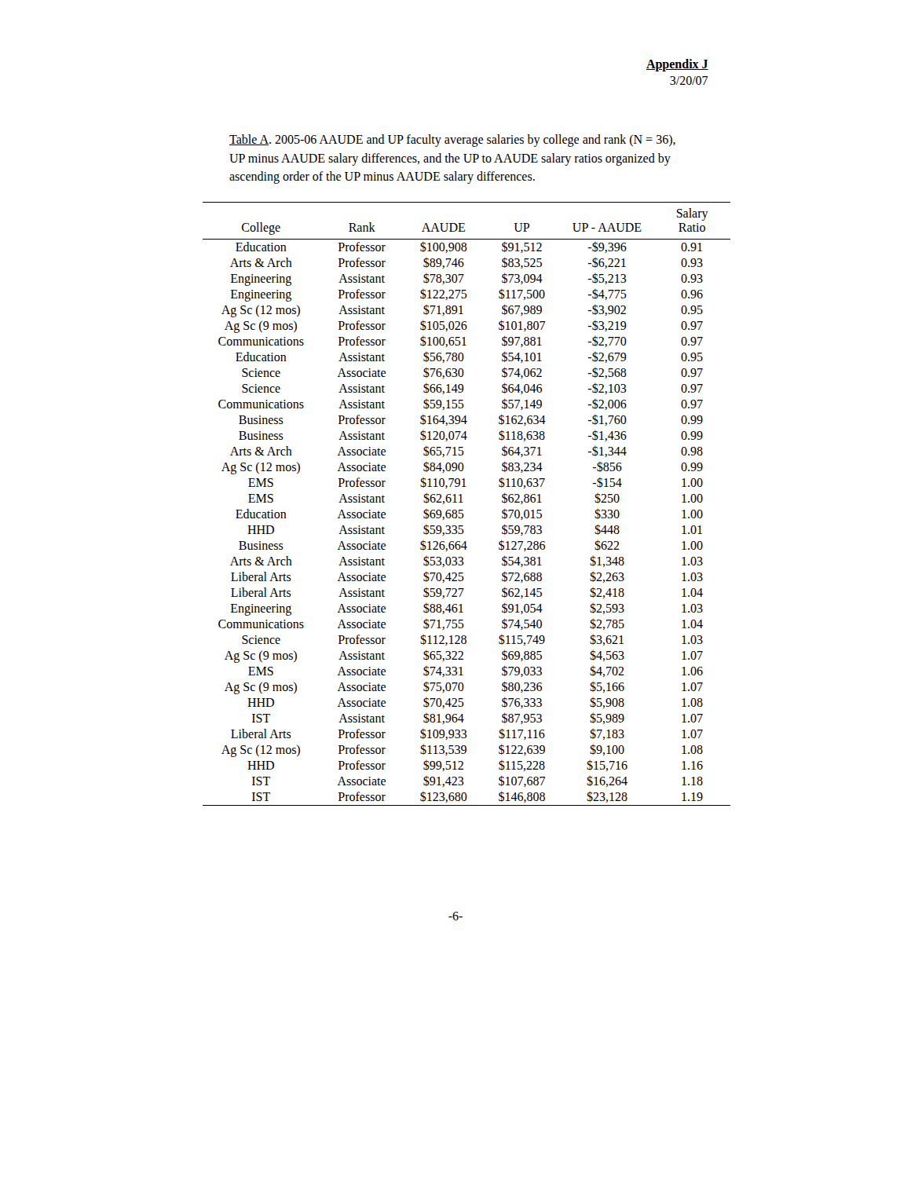Appendix J
3/20/07
Table A. 2005-06 AAUDE and UP faculty average salaries by college and rank (N = 36), UP minus AAUDE salary differences, and the UP to AAUDE salary ratios organized by ascending order of the UP minus AAUDE salary differences.
| College | Rank | AAUDE | UP | UP - AAUDE | Salary Ratio |
| --- | --- | --- | --- | --- | --- |
| Education | Professor | $100,908 | $91,512 | -$9,396 | 0.91 |
| Arts & Arch | Professor | $89,746 | $83,525 | -$6,221 | 0.93 |
| Engineering | Assistant | $78,307 | $73,094 | -$5,213 | 0.93 |
| Engineering | Professor | $122,275 | $117,500 | -$4,775 | 0.96 |
| Ag Sc (12 mos) | Assistant | $71,891 | $67,989 | -$3,902 | 0.95 |
| Ag Sc (9 mos) | Professor | $105,026 | $101,807 | -$3,219 | 0.97 |
| Communications | Professor | $100,651 | $97,881 | -$2,770 | 0.97 |
| Education | Assistant | $56,780 | $54,101 | -$2,679 | 0.95 |
| Science | Associate | $76,630 | $74,062 | -$2,568 | 0.97 |
| Science | Assistant | $66,149 | $64,046 | -$2,103 | 0.97 |
| Communications | Assistant | $59,155 | $57,149 | -$2,006 | 0.97 |
| Business | Professor | $164,394 | $162,634 | -$1,760 | 0.99 |
| Business | Assistant | $120,074 | $118,638 | -$1,436 | 0.99 |
| Arts & Arch | Associate | $65,715 | $64,371 | -$1,344 | 0.98 |
| Ag Sc (12 mos) | Associate | $84,090 | $83,234 | -$856 | 0.99 |
| EMS | Professor | $110,791 | $110,637 | -$154 | 1.00 |
| EMS | Assistant | $62,611 | $62,861 | $250 | 1.00 |
| Education | Associate | $69,685 | $70,015 | $330 | 1.00 |
| HHD | Assistant | $59,335 | $59,783 | $448 | 1.01 |
| Business | Associate | $126,664 | $127,286 | $622 | 1.00 |
| Arts & Arch | Assistant | $53,033 | $54,381 | $1,348 | 1.03 |
| Liberal Arts | Associate | $70,425 | $72,688 | $2,263 | 1.03 |
| Liberal Arts | Assistant | $59,727 | $62,145 | $2,418 | 1.04 |
| Engineering | Associate | $88,461 | $91,054 | $2,593 | 1.03 |
| Communications | Associate | $71,755 | $74,540 | $2,785 | 1.04 |
| Science | Professor | $112,128 | $115,749 | $3,621 | 1.03 |
| Ag Sc (9 mos) | Assistant | $65,322 | $69,885 | $4,563 | 1.07 |
| EMS | Associate | $74,331 | $79,033 | $4,702 | 1.06 |
| Ag Sc (9 mos) | Associate | $75,070 | $80,236 | $5,166 | 1.07 |
| HHD | Associate | $70,425 | $76,333 | $5,908 | 1.08 |
| IST | Assistant | $81,964 | $87,953 | $5,989 | 1.07 |
| Liberal Arts | Professor | $109,933 | $117,116 | $7,183 | 1.07 |
| Ag Sc (12 mos) | Professor | $113,539 | $122,639 | $9,100 | 1.08 |
| HHD | Professor | $99,512 | $115,228 | $15,716 | 1.16 |
| IST | Associate | $91,423 | $107,687 | $16,264 | 1.18 |
| IST | Professor | $123,680 | $146,808 | $23,128 | 1.19 |
-6-